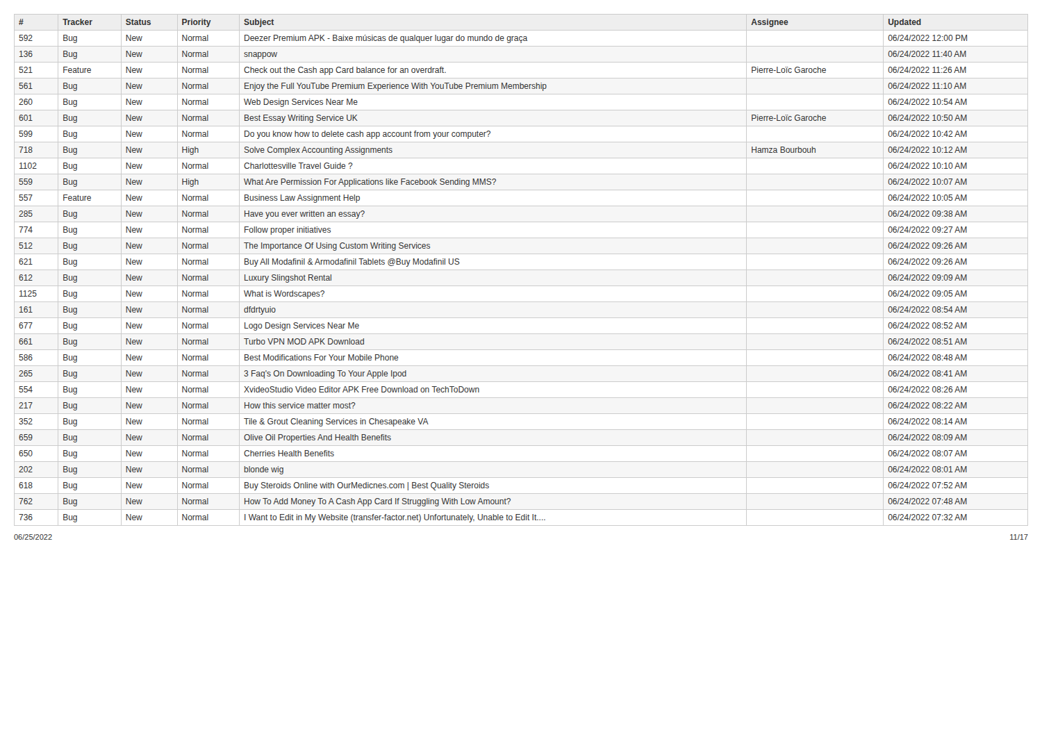| # | Tracker | Status | Priority | Subject | Assignee | Updated |
| --- | --- | --- | --- | --- | --- | --- |
| 592 | Bug | New | Normal | Deezer Premium APK - Baixe músicas de qualquer lugar do mundo de graça | | 06/24/2022 12:00 PM |
| 136 | Bug | New | Normal | snappow | | 06/24/2022 11:40 AM |
| 521 | Feature | New | Normal | Check out the Cash app Card balance for an overdraft. | Pierre-Loïc Garoche | 06/24/2022 11:26 AM |
| 561 | Bug | New | Normal | Enjoy the Full YouTube Premium Experience With YouTube Premium Membership | | 06/24/2022 11:10 AM |
| 260 | Bug | New | Normal | Web Design Services Near Me | | 06/24/2022 10:54 AM |
| 601 | Bug | New | Normal | Best Essay Writing Service UK | Pierre-Loïc Garoche | 06/24/2022 10:50 AM |
| 599 | Bug | New | Normal | Do you know how to delete cash app account from your computer? | | 06/24/2022 10:42 AM |
| 718 | Bug | New | High | Solve Complex Accounting Assignments | Hamza Bourbouh | 06/24/2022 10:12 AM |
| 1102 | Bug | New | Normal | Charlottesville Travel Guide ? | | 06/24/2022 10:10 AM |
| 559 | Bug | New | High | What Are Permission For Applications like Facebook Sending MMS? | | 06/24/2022 10:07 AM |
| 557 | Feature | New | Normal | Business Law Assignment Help | | 06/24/2022 10:05 AM |
| 285 | Bug | New | Normal | Have you ever written an essay? | | 06/24/2022 09:38 AM |
| 774 | Bug | New | Normal | Follow proper initiatives | | 06/24/2022 09:27 AM |
| 512 | Bug | New | Normal | The Importance Of Using Custom Writing Services | | 06/24/2022 09:26 AM |
| 621 | Bug | New | Normal | Buy All Modafinil & Armodafinil Tablets @Buy Modafinil US | | 06/24/2022 09:26 AM |
| 612 | Bug | New | Normal | Luxury Slingshot Rental | | 06/24/2022 09:09 AM |
| 1125 | Bug | New | Normal | What is Wordscapes? | | 06/24/2022 09:05 AM |
| 161 | Bug | New | Normal | dfdrtyuio | | 06/24/2022 08:54 AM |
| 677 | Bug | New | Normal | Logo Design Services Near Me | | 06/24/2022 08:52 AM |
| 661 | Bug | New | Normal | Turbo VPN MOD APK Download | | 06/24/2022 08:51 AM |
| 586 | Bug | New | Normal | Best Modifications For Your Mobile Phone | | 06/24/2022 08:48 AM |
| 265 | Bug | New | Normal | 3 Faq's On Downloading To Your Apple Ipod | | 06/24/2022 08:41 AM |
| 554 | Bug | New | Normal | XvideoStudio Video Editor APK Free Download on TechToDown | | 06/24/2022 08:26 AM |
| 217 | Bug | New | Normal | How this service matter most? | | 06/24/2022 08:22 AM |
| 352 | Bug | New | Normal | Tile & Grout Cleaning Services in Chesapeake VA | | 06/24/2022 08:14 AM |
| 659 | Bug | New | Normal | Olive Oil Properties And Health Benefits | | 06/24/2022 08:09 AM |
| 650 | Bug | New | Normal | Cherries Health Benefits | | 06/24/2022 08:07 AM |
| 202 | Bug | New | Normal | blonde wig | | 06/24/2022 08:01 AM |
| 618 | Bug | New | Normal | Buy Steroids Online with OurMedicnes.com / Best Quality Steroids | | 06/24/2022 07:52 AM |
| 762 | Bug | New | Normal | How To Add Money To A Cash App Card If Struggling With Low Amount? | | 06/24/2022 07:48 AM |
| 736 | Bug | New | Normal | I Want to Edit in My Website (transfer-factor.net) Unfortunately, Unable to Edit It.... | | 06/24/2022 07:32 AM |
06/25/2022 11/17